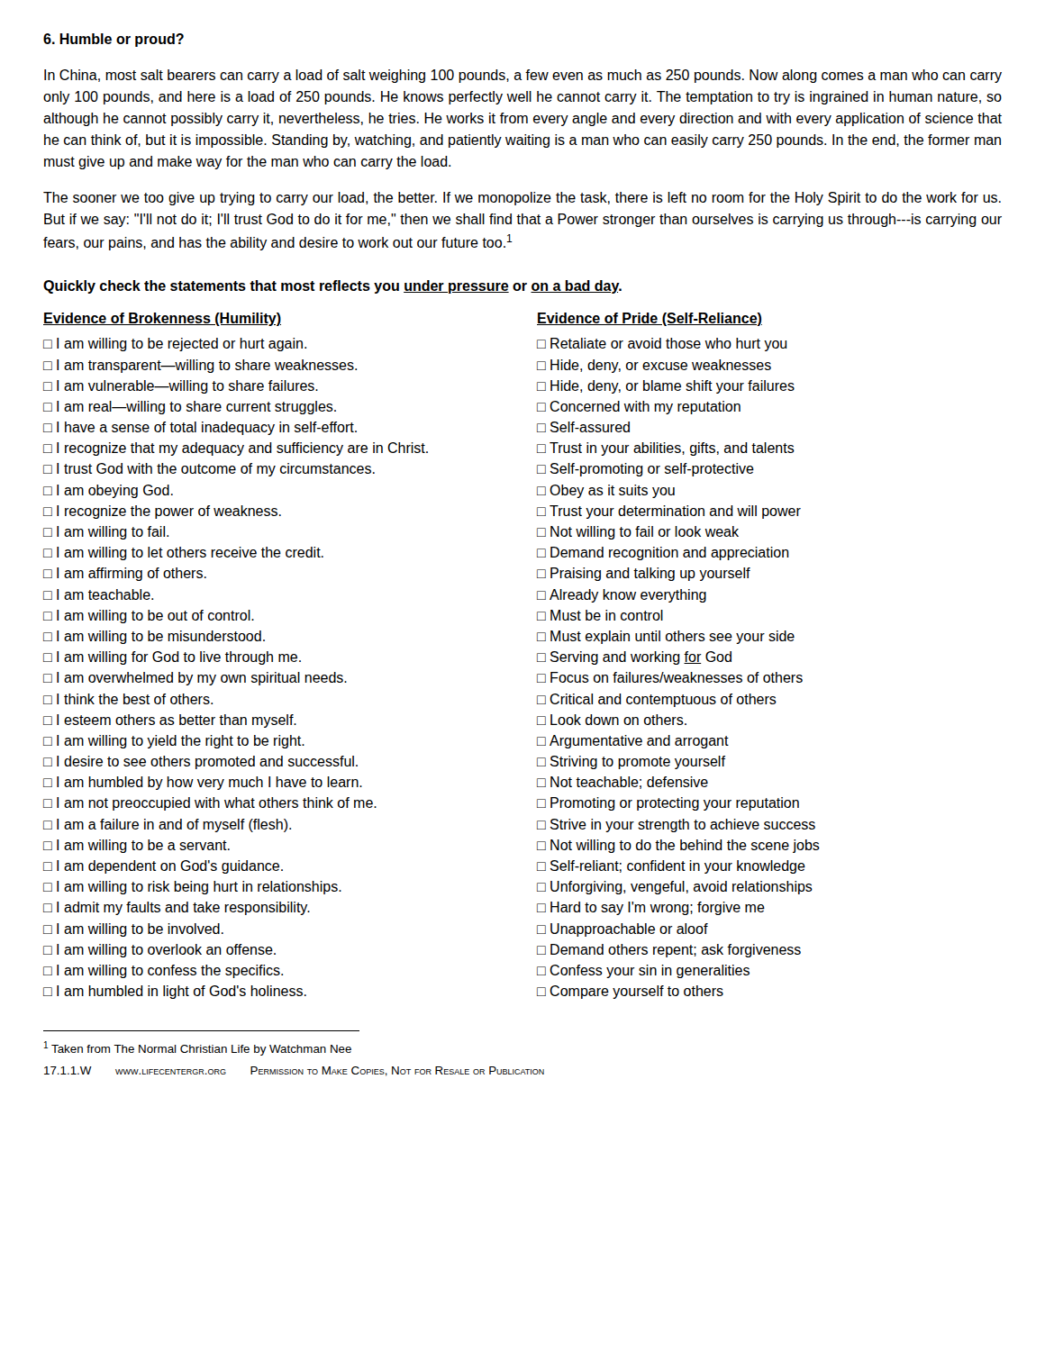6. Humble or proud?
In China, most salt bearers can carry a load of salt weighing 100 pounds, a few even as much as 250 pounds. Now along comes a man who can carry only 100 pounds, and here is a load of 250 pounds. He knows perfectly well he cannot carry it. The temptation to try is ingrained in human nature, so although he cannot possibly carry it, nevertheless, he tries. He works it from every angle and every direction and with every application of science that he can think of, but it is impossible. Standing by, watching, and patiently waiting is a man who can easily carry 250 pounds. In the end, the former man must give up and make way for the man who can carry the load.
The sooner we too give up trying to carry our load, the better. If we monopolize the task, there is left no room for the Holy Spirit to do the work for us. But if we say: "I'll not do it; I'll trust God to do it for me," then we shall find that a Power stronger than ourselves is carrying us through---is carrying our fears, our pains, and has the ability and desire to work out our future too.1
Quickly check the statements that most reflects you under pressure or on a bad day.
Evidence of Brokenness (Humility)
I am willing to be rejected or hurt again.
I am transparent—willing to share weaknesses.
I am vulnerable—willing to share failures.
I am real—willing to share current struggles.
I have a sense of total inadequacy in self-effort.
I recognize that my adequacy and sufficiency are in Christ.
I trust God with the outcome of my circumstances.
I am obeying God.
I recognize the power of weakness.
I am willing to fail.
I am willing to let others receive the credit.
I am affirming of others.
I am teachable.
I am willing to be out of control.
I am willing to be misunderstood.
I am willing for God to live through me.
I am overwhelmed by my own spiritual needs.
I think the best of others.
I esteem others as better than myself.
I am willing to yield the right to be right.
I desire to see others promoted and successful.
I am humbled by how very much I have to learn.
I am not preoccupied with what others think of me.
I am a failure in and of myself (flesh).
I am willing to be a servant.
I am dependent on God's guidance.
I am willing to risk being hurt in relationships.
I admit my faults and take responsibility.
I am willing to be involved.
I am willing to overlook an offense.
I am willing to confess the specifics.
I am humbled in light of God's holiness.
Evidence of Pride (Self-Reliance)
Retaliate or avoid those who hurt you
Hide, deny, or excuse weaknesses
Hide, deny, or blame shift your failures
Concerned with my reputation
Self-assured
Trust in your abilities, gifts, and talents
Self-promoting or self-protective
Obey as it suits you
Trust your determination and will power
Not willing to fail or look weak
Demand recognition and appreciation
Praising and talking up yourself
Already know everything
Must be in control
Must explain until others see your side
Serving and working for God
Focus on failures/weaknesses of others
Critical and contemptuous of others
Look down on others.
Argumentative and arrogant
Striving to promote yourself
Not teachable; defensive
Promoting or protecting your reputation
Strive in your strength to achieve success
Not willing to do the behind the scene jobs
Self-reliant; confident in your knowledge
Unforgiving, vengeful, avoid relationships
Hard to say I'm wrong; forgive me
Unapproachable or aloof
Demand others repent; ask forgiveness
Confess your sin in generalities
Compare yourself to others
1 Taken from The Normal Christian Life by Watchman Nee
17.1.1.W www.lifecentergr.org Permission to Make Copies, Not for Resale or Publication